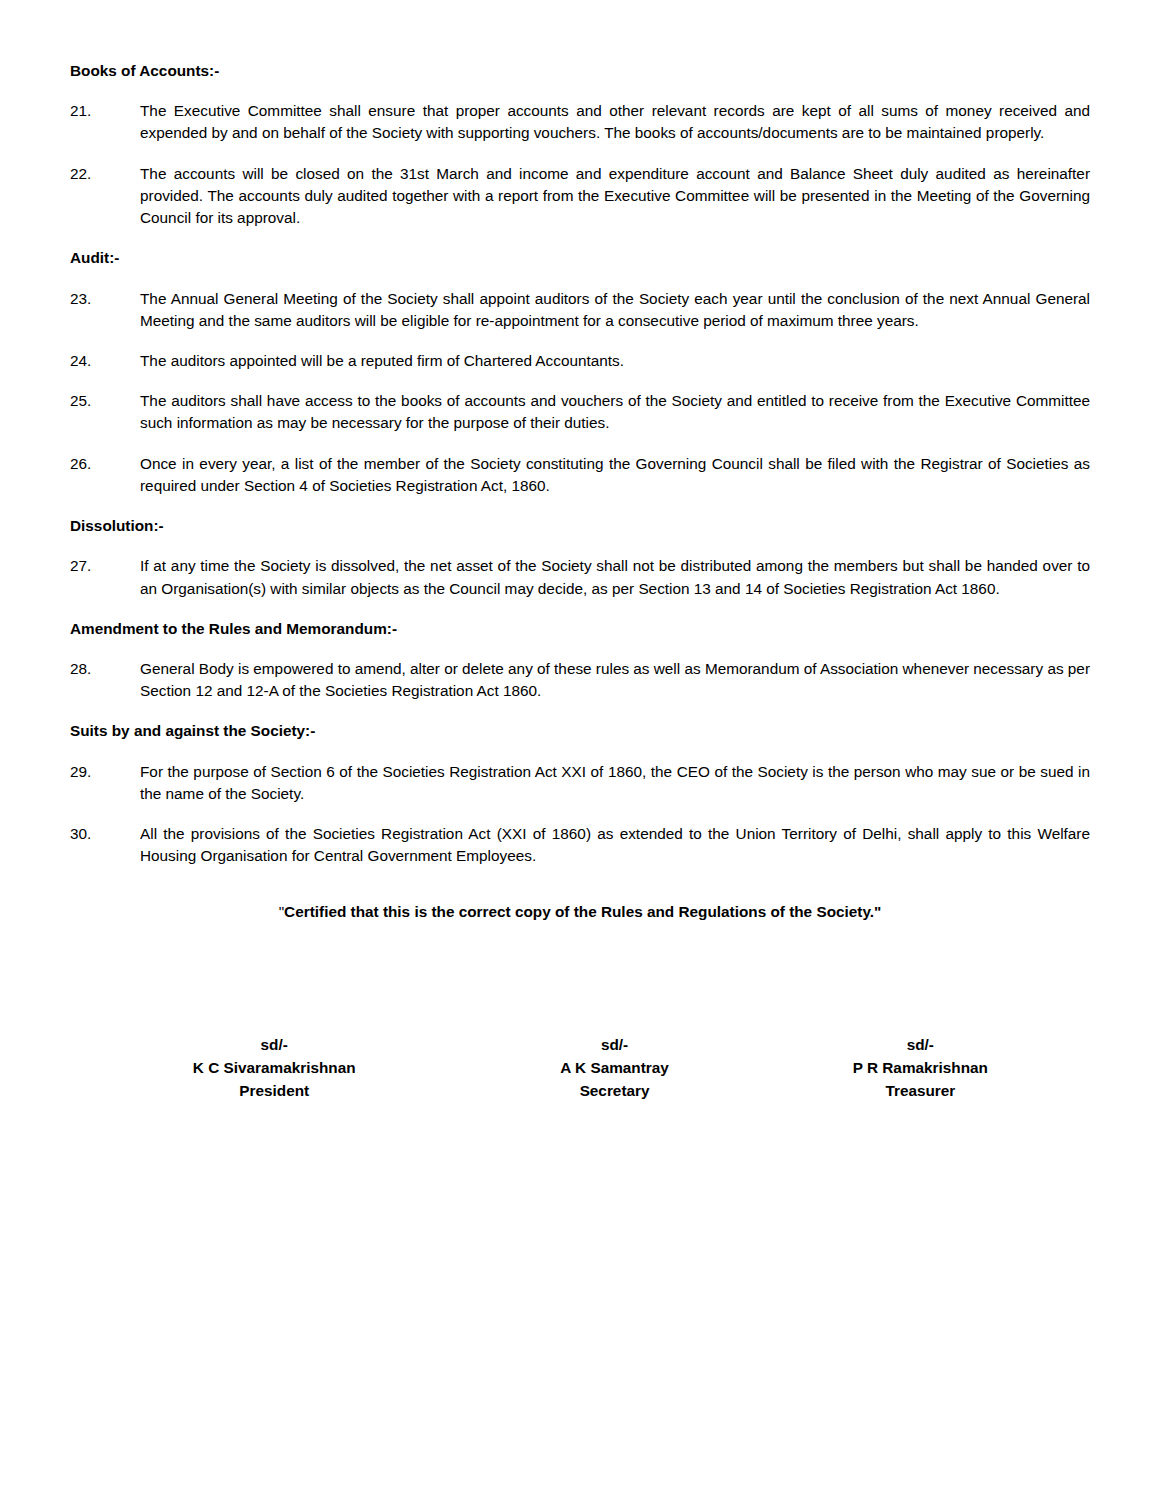Books of Accounts:-
21.
The Executive Committee shall ensure that proper accounts and other relevant records are kept of all sums of money received and expended by and on behalf of the Society with supporting vouchers. The books of accounts/documents are to be maintained properly.
22.
The accounts will be closed on the 31st March and income and expenditure account and Balance Sheet duly audited as hereinafter provided. The accounts duly audited together with a report from the Executive Committee will be presented in the Meeting of the Governing Council for its approval.
Audit:-
23.
The Annual General Meeting of the Society shall appoint auditors of the Society each year until the conclusion of the next Annual General Meeting and the same auditors will be eligible for re-appointment for a consecutive period of maximum three years.
24.
The auditors appointed will be a reputed firm of Chartered Accountants.
25.
The auditors shall have access to the books of accounts and vouchers of the Society and entitled to receive from the Executive Committee such information as may be necessary for the purpose of their duties.
26.
Once in every year, a list of the member of the Society constituting the Governing Council shall be filed with the Registrar of Societies as required under Section 4 of Societies Registration Act, 1860.
Dissolution:-
27.
If at any time the Society is dissolved, the net asset of the Society shall not be distributed among the members but shall be handed over to an Organisation(s) with similar objects as the Council may decide, as per Section 13 and 14 of Societies Registration Act 1860.
Amendment to the Rules and Memorandum:-
28.
General Body is empowered to amend, alter or delete any of these rules as well as Memorandum of Association whenever necessary as per Section 12 and 12-A of the Societies Registration Act 1860.
Suits by and against the Society:-
29.
For the purpose of Section 6 of the Societies Registration Act XXI of 1860, the CEO of the Society is the person who may sue or be sued in the name of the Society.
30.
All the provisions of the Societies Registration Act (XXI of 1860) as extended to the Union Territory of Delhi, shall apply to this Welfare Housing Organisation for Central Government Employees.
"Certified that this is the correct copy of the Rules and Regulations of the Society."
| sd/- K C Sivaramakrishnan President | sd/- A K Samantray Secretary | sd/- P R Ramakrishnan Treasurer |